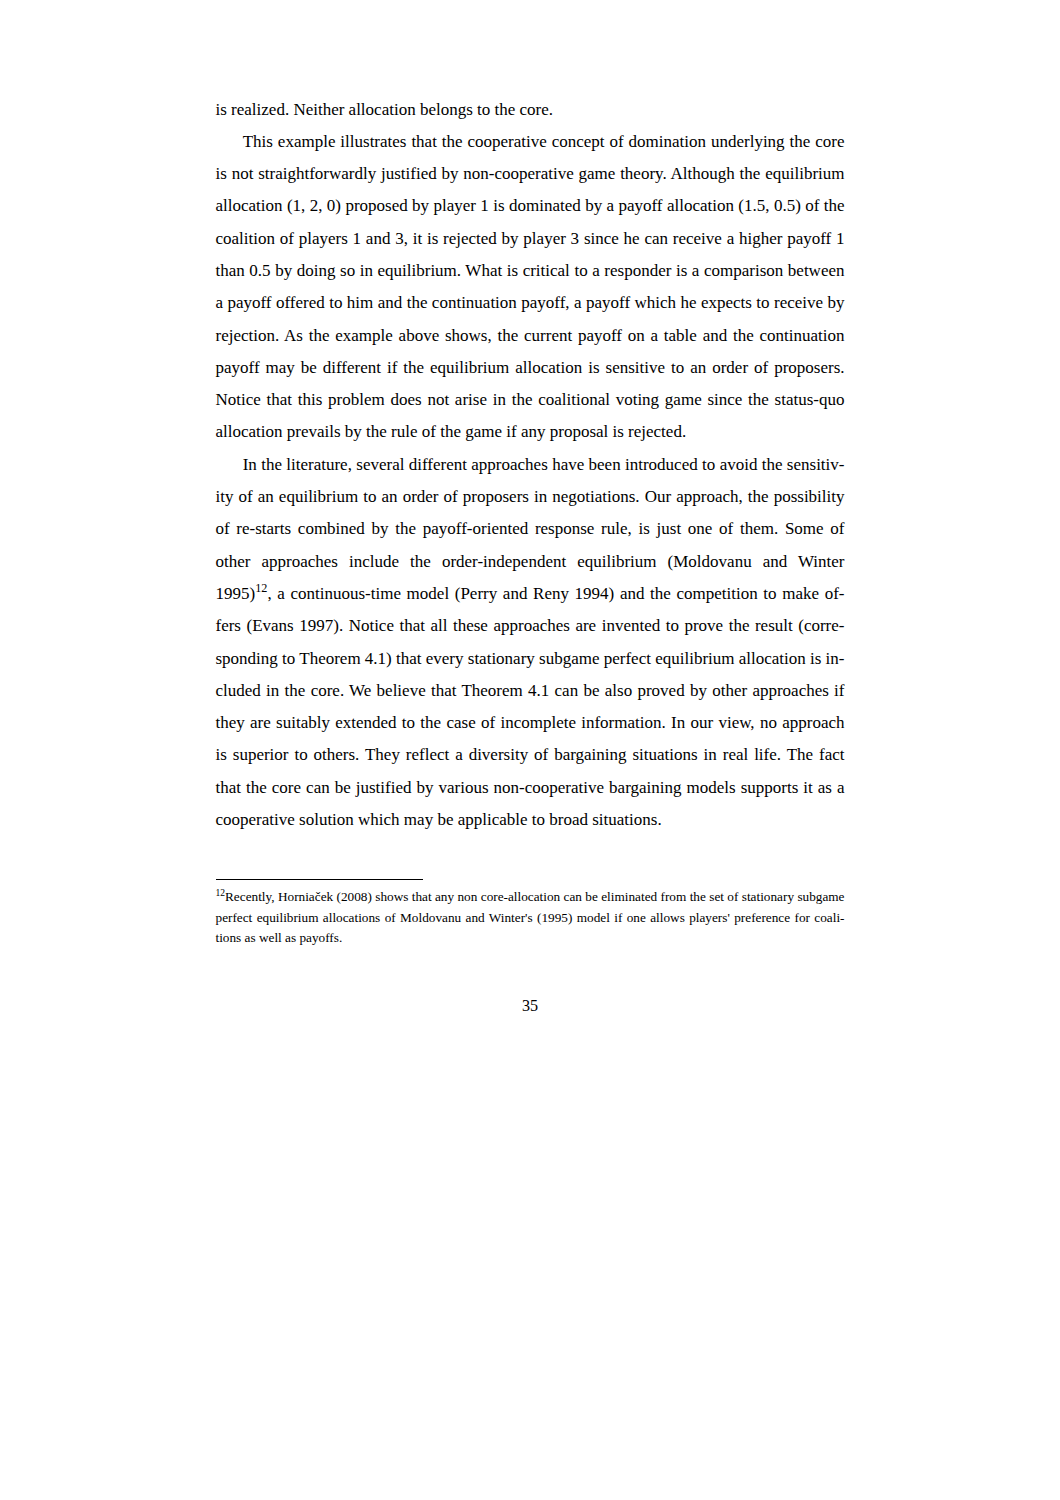is realized. Neither allocation belongs to the core.
This example illustrates that the cooperative concept of domination underlying the core is not straightforwardly justified by non-cooperative game theory. Although the equilibrium allocation (1, 2, 0) proposed by player 1 is dominated by a payoff allocation (1.5, 0.5) of the coalition of players 1 and 3, it is rejected by player 3 since he can receive a higher payoff 1 than 0.5 by doing so in equilibrium. What is critical to a responder is a comparison between a payoff offered to him and the continuation payoff, a payoff which he expects to receive by rejection. As the example above shows, the current payoff on a table and the continuation payoff may be different if the equilibrium allocation is sensitive to an order of proposers. Notice that this problem does not arise in the coalitional voting game since the status-quo allocation prevails by the rule of the game if any proposal is rejected.
In the literature, several different approaches have been introduced to avoid the sensitivity of an equilibrium to an order of proposers in negotiations. Our approach, the possibility of re-starts combined by the payoff-oriented response rule, is just one of them. Some of other approaches include the order-independent equilibrium (Moldovanu and Winter 1995)12, a continuous-time model (Perry and Reny 1994) and the competition to make offers (Evans 1997). Notice that all these approaches are invented to prove the result (corresponding to Theorem 4.1) that every stationary subgame perfect equilibrium allocation is included in the core. We believe that Theorem 4.1 can be also proved by other approaches if they are suitably extended to the case of incomplete information. In our view, no approach is superior to others. They reflect a diversity of bargaining situations in real life. The fact that the core can be justified by various non-cooperative bargaining models supports it as a cooperative solution which may be applicable to broad situations.
12Recently, Horniaček (2008) shows that any non core-allocation can be eliminated from the set of stationary subgame perfect equilibrium allocations of Moldovanu and Winter's (1995) model if one allows players' preference for coalitions as well as payoffs.
35